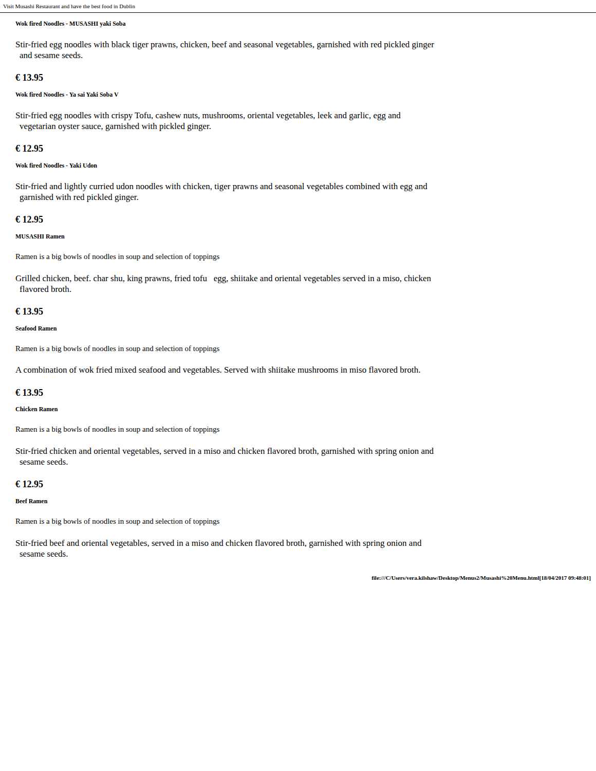Visit Musashi Restaurant and have the best food in Dublin
Wok fired Noodles - MUSASHI yaki Soba
Stir-fried egg noodles with black tiger prawns, chicken, beef and seasonal vegetables, garnished with red pickled gingerand sesame seeds.
€ 13.95
Wok fired Noodles - Ya sai Yaki Soba V
Stir-fried egg noodles with crispy Tofu, cashew nuts, mushrooms, oriental vegetables, leek and garlic, egg andvegetarian oyster sauce, garnished with pickled ginger.
€ 12.95
Wok fired Noodles - Yaki Udon
Stir-fried and lightly curried udon noodles with chicken, tiger prawns and seasonal vegetables combined with egg andgarnished with red pickled ginger.
€ 12.95
MUSASHI Ramen
Ramen is a big bowls of noodles in soup and selection of toppings
Grilled chicken, beef. char shu, king prawns, fried tofu egg, shiitake and oriental vegetables served in a miso, chickenflavored broth.
€ 13.95
Seafood Ramen
Ramen is a big bowls of noodles in soup and selection of toppings
A combination of wok fried mixed seafood and vegetables. Served with shiitake mushrooms in miso flavored broth.
€ 13.95
Chicken Ramen
Ramen is a big bowls of noodles in soup and selection of toppings
Stir-fried chicken and oriental vegetables, served in a miso and chicken flavored broth, garnished with spring onion andsesame seeds.
€ 12.95
Beef Ramen
Ramen is a big bowls of noodles in soup and selection of toppings
Stir-fried beef and oriental vegetables, served in a miso and chicken flavored broth, garnished with spring onion andsesame seeds.
file:///C/Users/vera.kilshaw/Desktop/Menus2/Musashi%20Menu.html[18/04/2017 09:48:01]